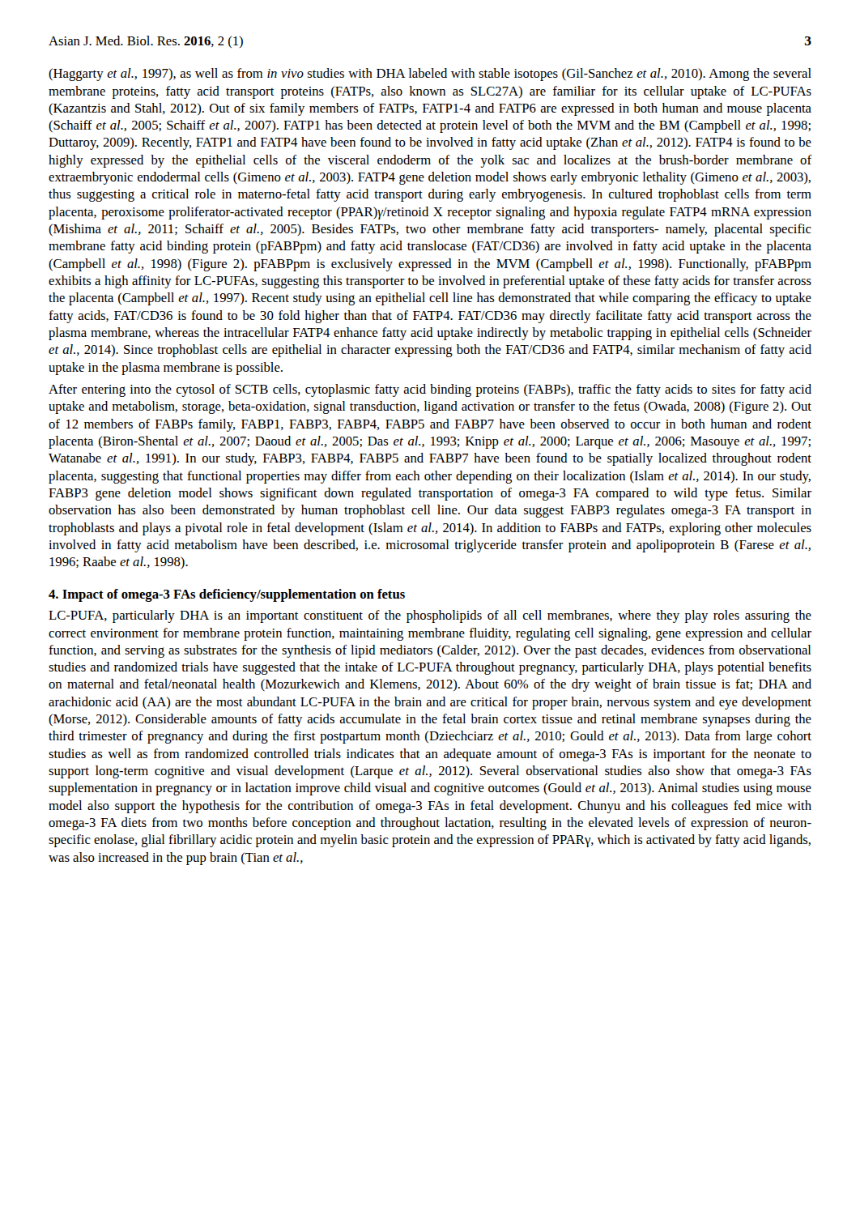Asian J. Med. Biol. Res. 2016, 2 (1)
3
(Haggarty et al., 1997), as well as from in vivo studies with DHA labeled with stable isotopes (Gil-Sanchez et al., 2010). Among the several membrane proteins, fatty acid transport proteins (FATPs, also known as SLC27A) are familiar for its cellular uptake of LC-PUFAs (Kazantzis and Stahl, 2012). Out of six family members of FATPs, FATP1-4 and FATP6 are expressed in both human and mouse placenta (Schaiff et al., 2005; Schaiff et al., 2007). FATP1 has been detected at protein level of both the MVM and the BM (Campbell et al., 1998; Duttaroy, 2009). Recently, FATP1 and FATP4 have been found to be involved in fatty acid uptake (Zhan et al., 2012). FATP4 is found to be highly expressed by the epithelial cells of the visceral endoderm of the yolk sac and localizes at the brush-border membrane of extraembryonic endodermal cells (Gimeno et al., 2003). FATP4 gene deletion model shows early embryonic lethality (Gimeno et al., 2003), thus suggesting a critical role in materno-fetal fatty acid transport during early embryogenesis. In cultured trophoblast cells from term placenta, peroxisome proliferator-activated receptor (PPAR)γ/retinoid X receptor signaling and hypoxia regulate FATP4 mRNA expression (Mishima et al., 2011; Schaiff et al., 2005). Besides FATPs, two other membrane fatty acid transporters- namely, placental specific membrane fatty acid binding protein (pFABPpm) and fatty acid translocase (FAT/CD36) are involved in fatty acid uptake in the placenta (Campbell et al., 1998) (Figure 2). pFABPpm is exclusively expressed in the MVM (Campbell et al., 1998). Functionally, pFABPpm exhibits a high affinity for LC-PUFAs, suggesting this transporter to be involved in preferential uptake of these fatty acids for transfer across the placenta (Campbell et al., 1997). Recent study using an epithelial cell line has demonstrated that while comparing the efficacy to uptake fatty acids, FAT/CD36 is found to be 30 fold higher than that of FATP4. FAT/CD36 may directly facilitate fatty acid transport across the plasma membrane, whereas the intracellular FATP4 enhance fatty acid uptake indirectly by metabolic trapping in epithelial cells (Schneider et al., 2014). Since trophoblast cells are epithelial in character expressing both the FAT/CD36 and FATP4, similar mechanism of fatty acid uptake in the plasma membrane is possible.
After entering into the cytosol of SCTB cells, cytoplasmic fatty acid binding proteins (FABPs), traffic the fatty acids to sites for fatty acid uptake and metabolism, storage, beta-oxidation, signal transduction, ligand activation or transfer to the fetus (Owada, 2008) (Figure 2). Out of 12 members of FABPs family, FABP1, FABP3, FABP4, FABP5 and FABP7 have been observed to occur in both human and rodent placenta (Biron-Shental et al., 2007; Daoud et al., 2005; Das et al., 1993; Knipp et al., 2000; Larque et al., 2006; Masouye et al., 1997; Watanabe et al., 1991). In our study, FABP3, FABP4, FABP5 and FABP7 have been found to be spatially localized throughout rodent placenta, suggesting that functional properties may differ from each other depending on their localization (Islam et al., 2014). In our study, FABP3 gene deletion model shows significant down regulated transportation of omega-3 FA compared to wild type fetus. Similar observation has also been demonstrated by human trophoblast cell line. Our data suggest FABP3 regulates omega-3 FA transport in trophoblasts and plays a pivotal role in fetal development (Islam et al., 2014). In addition to FABPs and FATPs, exploring other molecules involved in fatty acid metabolism have been described, i.e. microsomal triglyceride transfer protein and apolipoprotein B (Farese et al., 1996; Raabe et al., 1998).
4. Impact of omega-3 FAs deficiency/supplementation on fetus
LC-PUFA, particularly DHA is an important constituent of the phospholipids of all cell membranes, where they play roles assuring the correct environment for membrane protein function, maintaining membrane fluidity, regulating cell signaling, gene expression and cellular function, and serving as substrates for the synthesis of lipid mediators (Calder, 2012). Over the past decades, evidences from observational studies and randomized trials have suggested that the intake of LC-PUFA throughout pregnancy, particularly DHA, plays potential benefits on maternal and fetal/neonatal health (Mozurkewich and Klemens, 2012). About 60% of the dry weight of brain tissue is fat; DHA and arachidonic acid (AA) are the most abundant LC-PUFA in the brain and are critical for proper brain, nervous system and eye development (Morse, 2012). Considerable amounts of fatty acids accumulate in the fetal brain cortex tissue and retinal membrane synapses during the third trimester of pregnancy and during the first postpartum month (Dziechciarz et al., 2010; Gould et al., 2013). Data from large cohort studies as well as from randomized controlled trials indicates that an adequate amount of omega-3 FAs is important for the neonate to support long-term cognitive and visual development (Larque et al., 2012). Several observational studies also show that omega-3 FAs supplementation in pregnancy or in lactation improve child visual and cognitive outcomes (Gould et al., 2013). Animal studies using mouse model also support the hypothesis for the contribution of omega-3 FAs in fetal development. Chunyu and his colleagues fed mice with omega-3 FA diets from two months before conception and throughout lactation, resulting in the elevated levels of expression of neuron-specific enolase, glial fibrillary acidic protein and myelin basic protein and the expression of PPARγ, which is activated by fatty acid ligands, was also increased in the pup brain (Tian et al.,